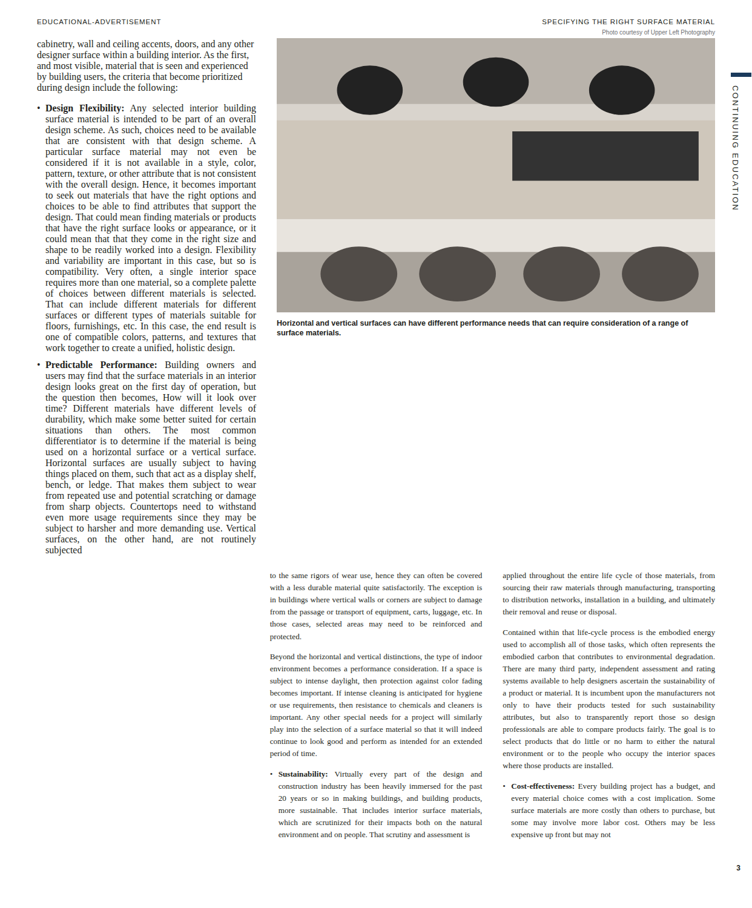EDUCATIONAL-ADVERTISEMENT
SPECIFYING THE RIGHT SURFACE MATERIAL
CONTINUING EDUCATION
cabinetry, wall and ceiling accents, doors, and any other designer surface within a building interior. As the first, and most visible, material that is seen and experienced by building users, the criteria that become prioritized during design include the following:
Design Flexibility: Any selected interior building surface material is intended to be part of an overall design scheme. As such, choices need to be available that are consistent with that design scheme. A particular surface material may not even be considered if it is not available in a style, color, pattern, texture, or other attribute that is not consistent with the overall design. Hence, it becomes important to seek out materials that have the right options and choices to be able to find attributes that support the design. That could mean finding materials or products that have the right surface looks or appearance, or it could mean that that they come in the right size and shape to be readily worked into a design. Flexibility and variability are important in this case, but so is compatibility. Very often, a single interior space requires more than one material, so a complete palette of choices between different materials is selected. That can include different materials for different surfaces or different types of materials suitable for floors, furnishings, etc. In this case, the end result is one of compatible colors, patterns, and textures that work together to create a unified, holistic design.
Predictable Performance: Building owners and users may find that the surface materials in an interior design looks great on the first day of operation, but the question then becomes, How will it look over time? Different materials have different levels of durability, which make some better suited for certain situations than others. The most common differentiator is to determine if the material is being used on a horizontal surface or a vertical surface. Horizontal surfaces are usually subject to having things placed on them, such that act as a display shelf, bench, or ledge. That makes them subject to wear from repeated use and potential scratching or damage from sharp objects. Countertops need to withstand even more usage requirements since they may be subject to harsher and more demanding use. Vertical surfaces, on the other hand, are not routinely subjected
Photo courtesy of Upper Left Photography
Horizontal and vertical surfaces can have different performance needs that can require consideration of a range of surface materials.
to the same rigors of wear use, hence they can often be covered with a less durable material quite satisfactorily. The exception is in buildings where vertical walls or corners are subject to damage from the passage or transport of equipment, carts, luggage, etc. In those cases, selected areas may need to be reinforced and protected.
Beyond the horizontal and vertical distinctions, the type of indoor environment becomes a performance consideration. If a space is subject to intense daylight, then protection against color fading becomes important. If intense cleaning is anticipated for hygiene or use requirements, then resistance to chemicals and cleaners is important. Any other special needs for a project will similarly play into the selection of a surface material so that it will indeed continue to look good and perform as intended for an extended period of time.
Sustainability: Virtually every part of the design and construction industry has been heavily immersed for the past 20 years or so in making buildings, and building products, more sustainable. That includes interior surface materials, which are scrutinized for their impacts both on the natural environment and on people. That scrutiny and assessment is
applied throughout the entire life cycle of those materials, from sourcing their raw materials through manufacturing, transporting to distribution networks, installation in a building, and ultimately their removal and reuse or disposal.
Contained within that life-cycle process is the embodied energy used to accomplish all of those tasks, which often represents the embodied carbon that contributes to environmental degradation. There are many third party, independent assessment and rating systems available to help designers ascertain the sustainability of a product or material. It is incumbent upon the manufacturers not only to have their products tested for such sustainability attributes, but also to transparently report those so design professionals are able to compare products fairly. The goal is to select products that do little or no harm to either the natural environment or to the people who occupy the interior spaces where those products are installed.
Cost-effectiveness: Every building project has a budget, and every material choice comes with a cost implication. Some surface materials are more costly than others to purchase, but some may involve more labor cost. Others may be less expensive up front but may not
3